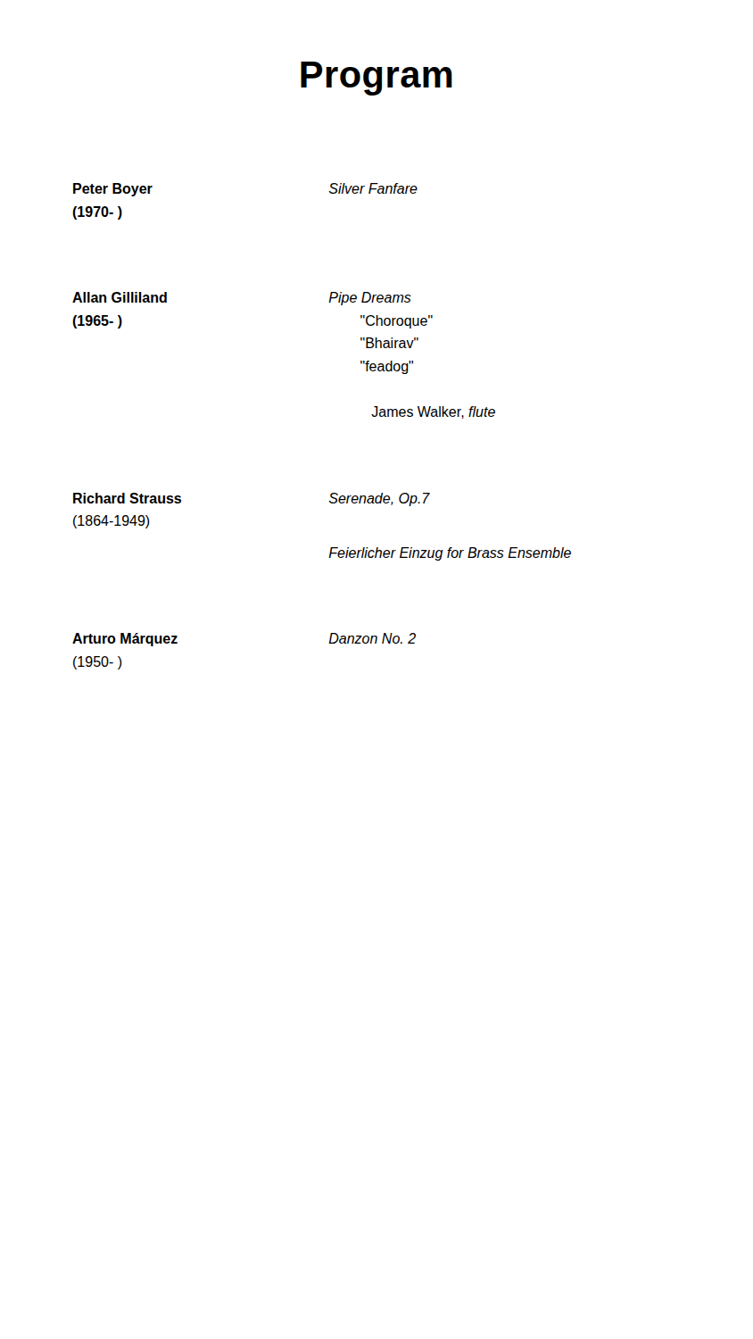Program
| Peter Boyer (1970- ) | Silver Fanfare |
| Allan Gilliland (1965- ) | Pipe Dreams "Choroque" "Bhairav" "feadog" James Walker, flute |
| Richard Strauss (1864-1949) | Serenade, Op.7 Feierlicher Einzug for Brass Ensemble |
| Arturo Márquez (1950- ) | Danzon No. 2 |